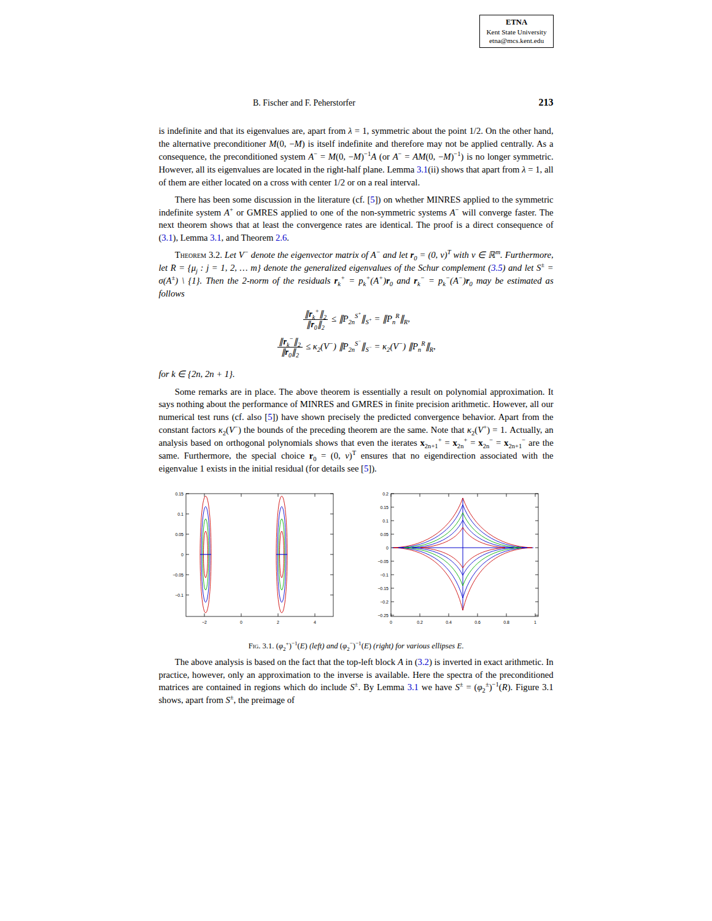ETNA
Kent State University
etna@mcs.kent.edu
B. Fischer and F. Peherstorfer
213
is indefinite and that its eigenvalues are, apart from λ = 1, symmetric about the point 1/2. On the other hand, the alternative preconditioner M(0, −M) is itself indefinite and therefore may not be applied centrally. As a consequence, the preconditioned system A− = M(0, −M)−1A (or A− = AM(0, −M)−1) is no longer symmetric. However, all its eigenvalues are located in the right-half plane. Lemma 3.1(ii) shows that apart from λ = 1, all of them are either located on a cross with center 1/2 or on a real interval.
There has been some discussion in the literature (cf. [5]) on whether MINRES applied to the symmetric indefinite system A+ or GMRES applied to one of the non-symmetric systems A− will converge faster. The next theorem shows that at least the convergence rates are identical. The proof is a direct consequence of (3.1), Lemma 3.1, and Theorem 2.6.
Theorem 3.2. Let V− denote the eigenvector matrix of A− and let r0 = (0, v)T with v ∈ ℝm. Furthermore, let R = {μj : j = 1, 2, … m} denote the generalized eigenvalues of the Schur complement (3.5) and let S± = σ(A±) \ {1}. Then the 2-norm of the residuals rk+ = pk+(A+)r0 and rk− = pk−(A−)r0 may be estimated as follows
∥rk+∥2∥r0∥2 ≤ ∥P2nS+∥S+ = ∥PnR∥R,
∥rk−∥2∥r0∥2 ≤ κ2(V−) ∥P2nS−∥S− = κ2(V−) ∥PnR∥R,
for k ∈ {2n, 2n + 1}.
Some remarks are in place. The above theorem is essentially a result on polynomial approximation. It says nothing about the performance of MINRES and GMRES in finite precision arithmetic. However, all our numerical test runs (cf. also [5]) have shown precisely the predicted convergence behavior. Apart from the constant factors κ2(V−) the bounds of the preceding theorem are the same. Note that κ2(V+) = 1. Actually, an analysis based on orthogonal polynomials shows that even the iterates x2n+1+ = x2n+ = x2n− = x2n+1− are the same. Furthermore, the special choice r0 = (0, v)T ensures that no eigendirection associated with the eigenvalue 1 exists in the initial residual (for details see [5]).
0.15 0.1 0.05 0 −0.05 −0.1 −2 0 2 4 0.2 0.15 0.1 0.05 0 −0.05 −0.1 −0.15 −0.2 −0.25 0 0.2 0.4 0.6 0.8 1
Fig. 3.1. (φ2+)−1(E) (left) and (φ2−)−1(E) (right) for various ellipses E.
The above analysis is based on the fact that the top-left block A in (3.2) is inverted in exact arithmetic. In practice, however, only an approximation to the inverse is available. Here the spectra of the preconditioned matrices are contained in regions which do include S±. By Lemma 3.1 we have S± = (φ2±)−1(R). Figure 3.1 shows, apart from S±, the preimage of